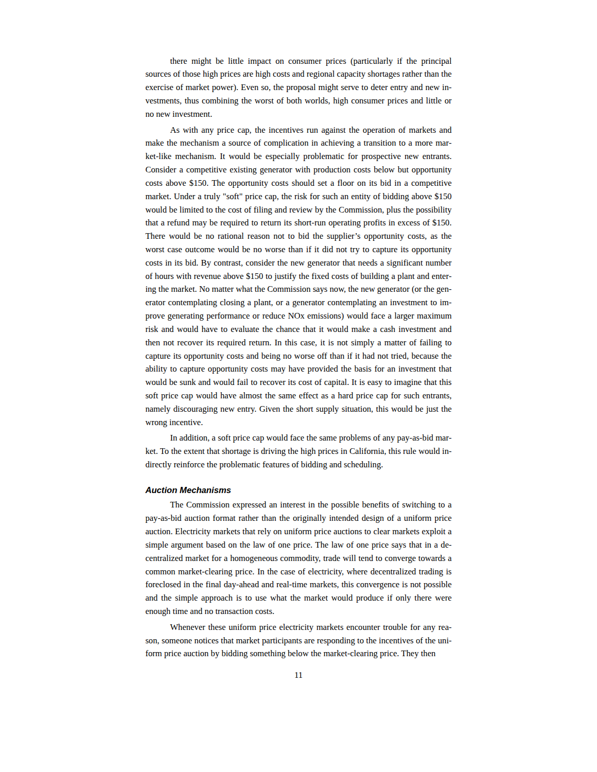there might be little impact on consumer prices (particularly if the principal sources of those high prices are high costs and regional capacity shortages rather than the exercise of market power). Even so, the proposal might serve to deter entry and new investments, thus combining the worst of both worlds, high consumer prices and little or no new investment.
As with any price cap, the incentives run against the operation of markets and make the mechanism a source of complication in achieving a transition to a more market-like mechanism. It would be especially problematic for prospective new entrants. Consider a competitive existing generator with production costs below but opportunity costs above $150. The opportunity costs should set a floor on its bid in a competitive market. Under a truly "soft" price cap, the risk for such an entity of bidding above $150 would be limited to the cost of filing and review by the Commission, plus the possibility that a refund may be required to return its short-run operating profits in excess of $150. There would be no rational reason not to bid the supplier’s opportunity costs, as the worst case outcome would be no worse than if it did not try to capture its opportunity costs in its bid. By contrast, consider the new generator that needs a significant number of hours with revenue above $150 to justify the fixed costs of building a plant and entering the market. No matter what the Commission says now, the new generator (or the generator contemplating closing a plant, or a generator contemplating an investment to improve generating performance or reduce NOx emissions) would face a larger maximum risk and would have to evaluate the chance that it would make a cash investment and then not recover its required return. In this case, it is not simply a matter of failing to capture its opportunity costs and being no worse off than if it had not tried, because the ability to capture opportunity costs may have provided the basis for an investment that would be sunk and would fail to recover its cost of capital. It is easy to imagine that this soft price cap would have almost the same effect as a hard price cap for such entrants, namely discouraging new entry. Given the short supply situation, this would be just the wrong incentive.
In addition, a soft price cap would face the same problems of any pay-as-bid market. To the extent that shortage is driving the high prices in California, this rule would indirectly reinforce the problematic features of bidding and scheduling.
Auction Mechanisms
The Commission expressed an interest in the possible benefits of switching to a pay-as-bid auction format rather than the originally intended design of a uniform price auction. Electricity markets that rely on uniform price auctions to clear markets exploit a simple argument based on the law of one price. The law of one price says that in a decentralized market for a homogeneous commodity, trade will tend to converge towards a common market-clearing price. In the case of electricity, where decentralized trading is foreclosed in the final day-ahead and real-time markets, this convergence is not possible and the simple approach is to use what the market would produce if only there were enough time and no transaction costs.
Whenever these uniform price electricity markets encounter trouble for any reason, someone notices that market participants are responding to the incentives of the uniform price auction by bidding something below the market-clearing price. They then
11